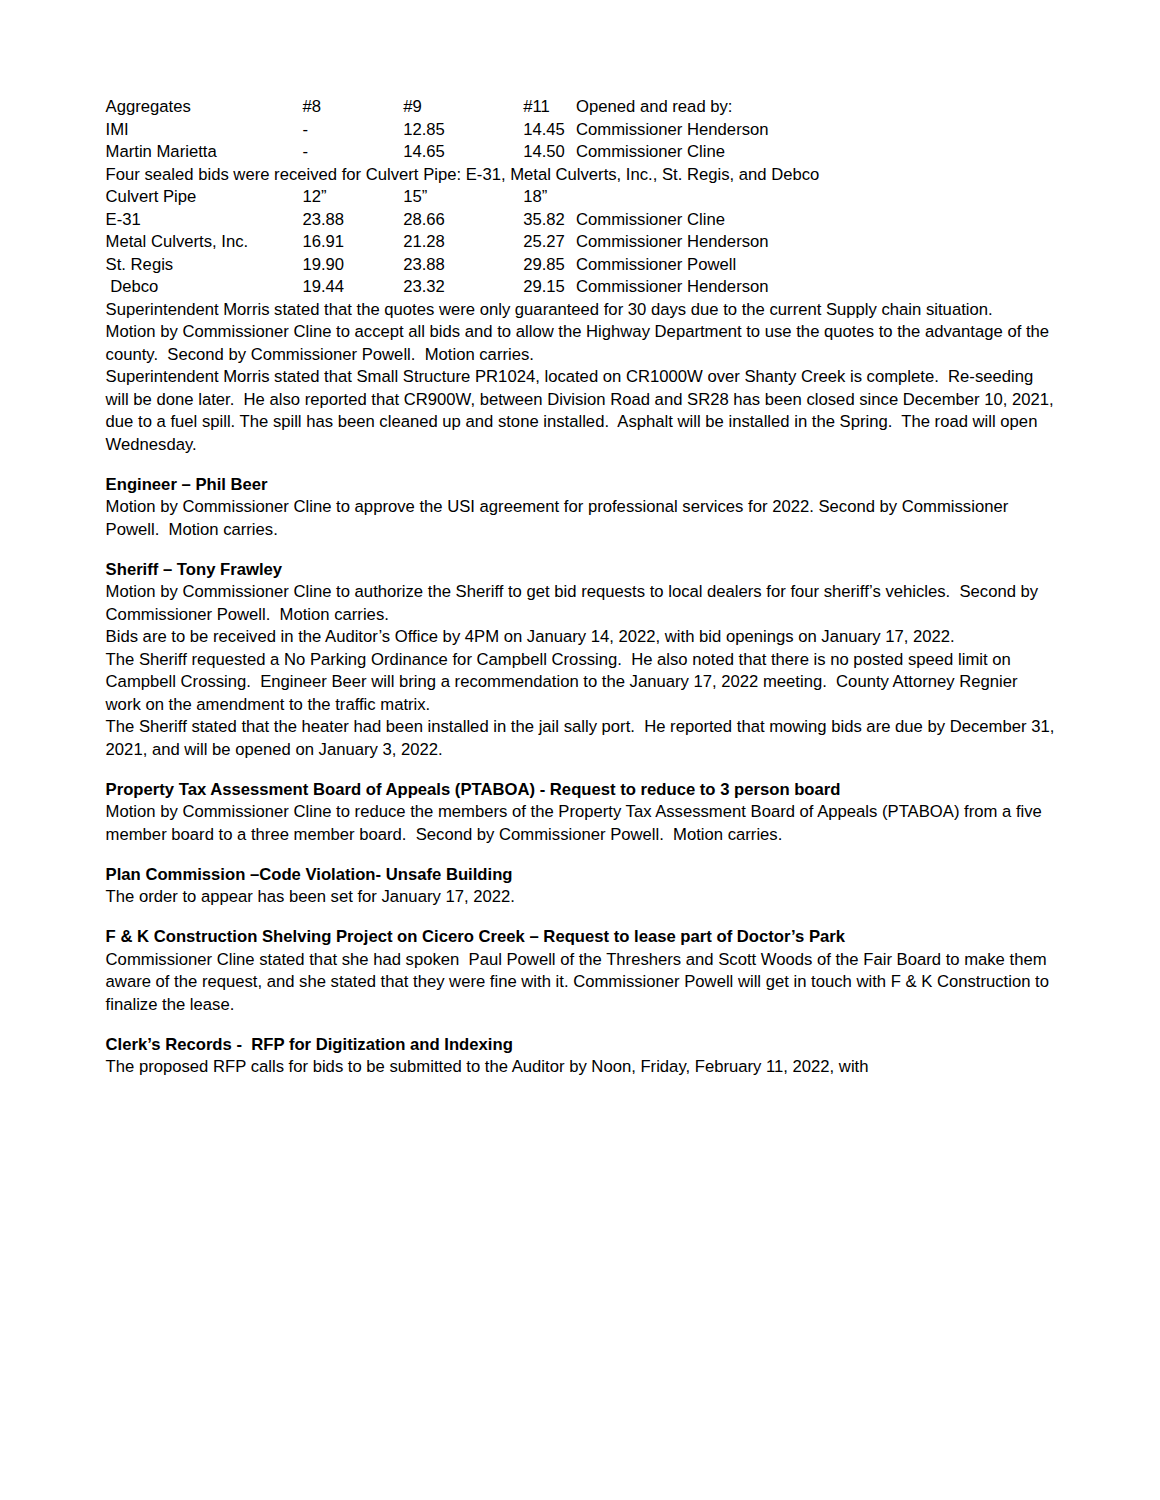| Aggregates | #8 | #9 | #11 | Opened and read by: |
| IMI | - | 12.85 | 14.45 | Commissioner Henderson |
| Martin Marietta | - | 14.65 | 14.50 | Commissioner Cline |
Four sealed bids were received for Culvert Pipe: E-31, Metal Culverts, Inc., St. Regis, and Debco
| Culvert Pipe | 12” | 15” | 18” | |
| E-31 | 23.88 | 28.66 | 35.82 | Commissioner Cline |
| Metal Culverts, Inc. | 16.91 | 21.28 | 25.27 | Commissioner Henderson |
| St. Regis | 19.90 | 23.88 | 29.85 | Commissioner Powell |
| Debco | 19.44 | 23.32 | 29.15 | Commissioner Henderson |
Superintendent Morris stated that the quotes were only guaranteed for 30 days due to the current Supply chain situation.
Motion by Commissioner Cline to accept all bids and to allow the Highway Department to use the quotes to the advantage of the county. Second by Commissioner Powell. Motion carries.
Superintendent Morris stated that Small Structure PR1024, located on CR1000W over Shanty Creek is complete. Re-seeding will be done later. He also reported that CR900W, between Division Road and SR28 has been closed since December 10, 2021, due to a fuel spill. The spill has been cleaned up and stone installed. Asphalt will be installed in the Spring. The road will open Wednesday.
Engineer – Phil Beer
Motion by Commissioner Cline to approve the USI agreement for professional services for 2022. Second by Commissioner Powell. Motion carries.
Sheriff – Tony Frawley
Motion by Commissioner Cline to authorize the Sheriff to get bid requests to local dealers for four sheriff’s vehicles. Second by Commissioner Powell. Motion carries.
Bids are to be received in the Auditor’s Office by 4PM on January 14, 2022, with bid openings on January 17, 2022.
The Sheriff requested a No Parking Ordinance for Campbell Crossing. He also noted that there is no posted speed limit on Campbell Crossing. Engineer Beer will bring a recommendation to the January 17, 2022 meeting. County Attorney Regnier work on the amendment to the traffic matrix.
The Sheriff stated that the heater had been installed in the jail sally port. He reported that mowing bids are due by December 31, 2021, and will be opened on January 3, 2022.
Property Tax Assessment Board of Appeals (PTABOA) - Request to reduce to 3 person board
Motion by Commissioner Cline to reduce the members of the Property Tax Assessment Board of Appeals (PTABOA) from a five member board to a three member board. Second by Commissioner Powell. Motion carries.
Plan Commission –Code Violation- Unsafe Building
The order to appear has been set for January 17, 2022.
F & K Construction Shelving Project on Cicero Creek – Request to lease part of Doctor’s Park
Commissioner Cline stated that she had spoken Paul Powell of the Threshers and Scott Woods of the Fair Board to make them aware of the request, and she stated that they were fine with it. Commissioner Powell will get in touch with F & K Construction to finalize the lease.
Clerk’s Records - RFP for Digitization and Indexing
The proposed RFP calls for bids to be submitted to the Auditor by Noon, Friday, February 11, 2022, with